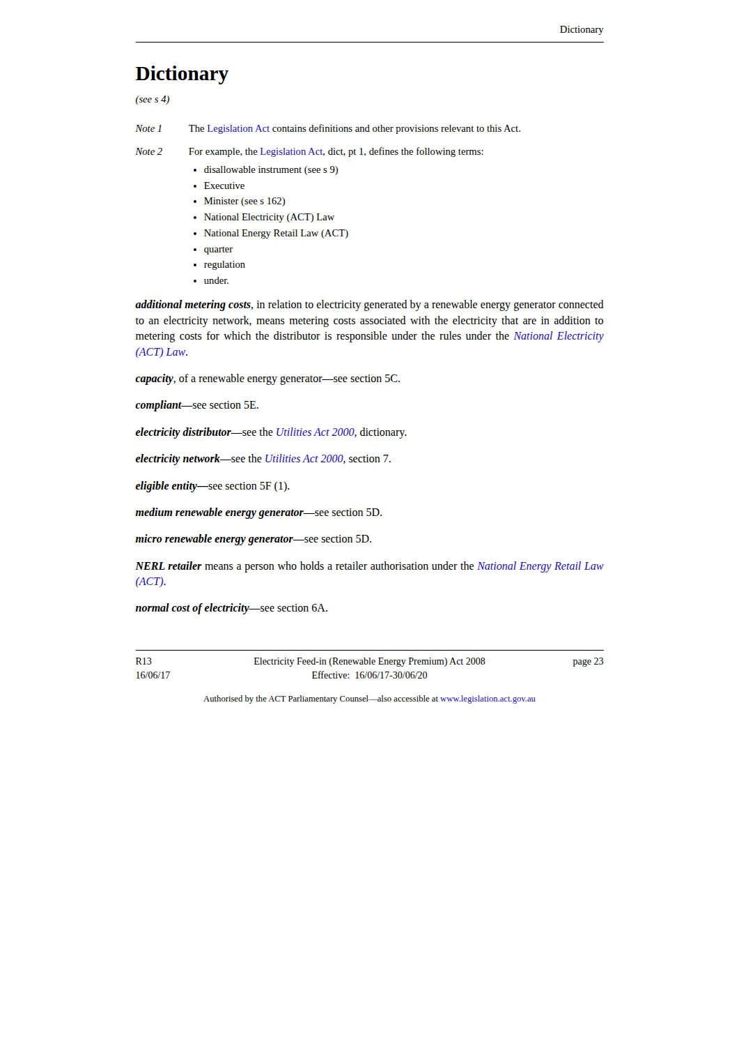Dictionary
Dictionary
(see s 4)
Note 1
The Legislation Act contains definitions and other provisions relevant to this Act.
Note 2
For example, the Legislation Act, dict, pt 1, defines the following terms:
disallowable instrument (see s 9)
Executive
Minister (see s 162)
National Electricity (ACT) Law
National Energy Retail Law (ACT)
quarter
regulation
under.
additional metering costs, in relation to electricity generated by a renewable energy generator connected to an electricity network, means metering costs associated with the electricity that are in addition to metering costs for which the distributor is responsible under the rules under the National Electricity (ACT) Law.
capacity, of a renewable energy generator—see section 5C.
compliant—see section 5E.
electricity distributor—see the Utilities Act 2000, dictionary.
electricity network—see the Utilities Act 2000, section 7.
eligible entity—see section 5F (1).
medium renewable energy generator—see section 5D.
micro renewable energy generator—see section 5D.
NERL retailer means a person who holds a retailer authorisation under the National Energy Retail Law (ACT).
normal cost of electricity—see section 6A.
| R13 16/06/17 | Electricity Feed-in (Renewable Energy Premium) Act 2008 Effective: 16/06/17-30/06/20 | page 23 |
Authorised by the ACT Parliamentary Counsel—also accessible at www.legislation.act.gov.au